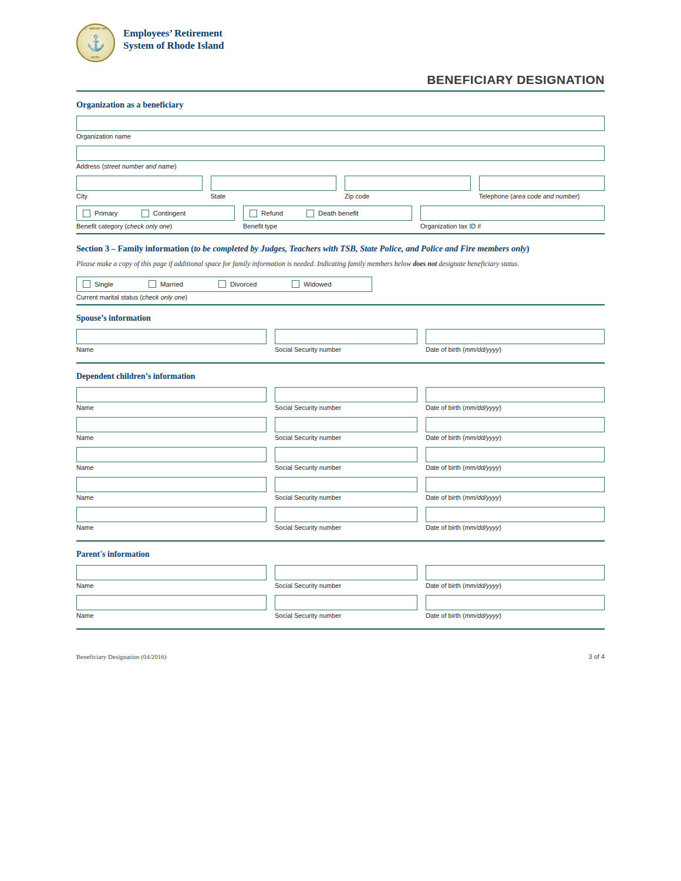HOPE · RHODE ISLAND
⚓
HOPE
Employees’ Retirement
System of Rhode Island
BENEFICIARY DESIGNATION
Organization as a beneficiary
Organization name
Address (street number and name)
City
State
Zip code
Telephone (area code and number)
Primary Contingent
Benefit category (check only one)
Refund Death benefit
Benefit type
Organization tax ID #
Section 3 – Family information (to be completed by Judges, Teachers with TSB, State Police, and Police and Fire members only)
Please make a copy of this page if additional space for family information is needed. Indicating family members below does not designate beneficiary status.
Single Married Divorced Widowed
Current marital status (check only one)
Spouse’s information
Name
Social Security number
Date of birth (mm/dd/yyyy)
Dependent children’s information
Name
Social Security number
Date of birth (mm/dd/yyyy)
Name
Social Security number
Date of birth (mm/dd/yyyy)
Name
Social Security number
Date of birth (mm/dd/yyyy)
Name
Social Security number
Date of birth (mm/dd/yyyy)
Name
Social Security number
Date of birth (mm/dd/yyyy)
Parent's information
Name
Social Security number
Date of birth (mm/dd/yyyy)
Name
Social Security number
Date of birth (mm/dd/yyyy)
Beneficiary Designation (04/2016)
3 of 4